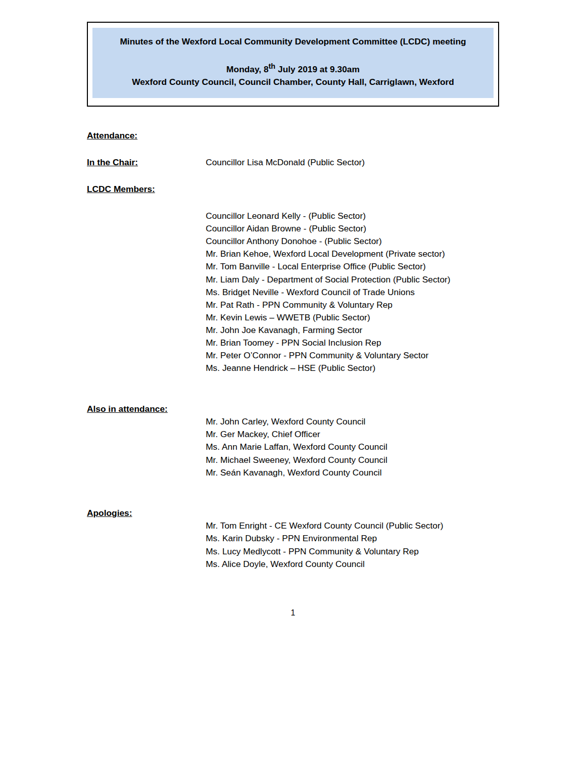Minutes of the Wexford Local Community Development Committee (LCDC) meeting
Monday, 8th July 2019 at 9.30am
Wexford County Council, Council Chamber, County Hall, Carriglawn, Wexford
Attendance:
| In the Chair: | Councillor Lisa McDonald (Public Sector) |
LCDC Members:
| | Councillor Leonard Kelly - (Public Sector) Councillor Aidan Browne - (Public Sector) Councillor Anthony Donohoe - (Public Sector) Mr. Brian Kehoe, Wexford Local Development (Private sector) Mr. Tom Banville - Local Enterprise Office (Public Sector) Mr. Liam Daly - Department of Social Protection (Public Sector) Ms. Bridget Neville - Wexford Council of Trade Unions Mr. Pat Rath - PPN Community & Voluntary Rep Mr. Kevin Lewis – WWETB (Public Sector) Mr. John Joe Kavanagh, Farming Sector Mr. Brian Toomey - PPN Social Inclusion Rep Mr. Peter O’Connor - PPN Community & Voluntary Sector Ms. Jeanne Hendrick – HSE (Public Sector) |
| Also in attendance: | |
| | Mr. John Carley, Wexford County Council Mr. Ger Mackey, Chief Officer Ms. Ann Marie Laffan, Wexford County Council Mr. Michael Sweeney, Wexford County Council Mr. Seán Kavanagh, Wexford County Council |
| Apologies: | |
| | Mr. Tom Enright - CE Wexford County Council (Public Sector) Ms. Karin Dubsky - PPN Environmental Rep Ms. Lucy Medlycott - PPN Community & Voluntary Rep Ms. Alice Doyle, Wexford County Council |
1